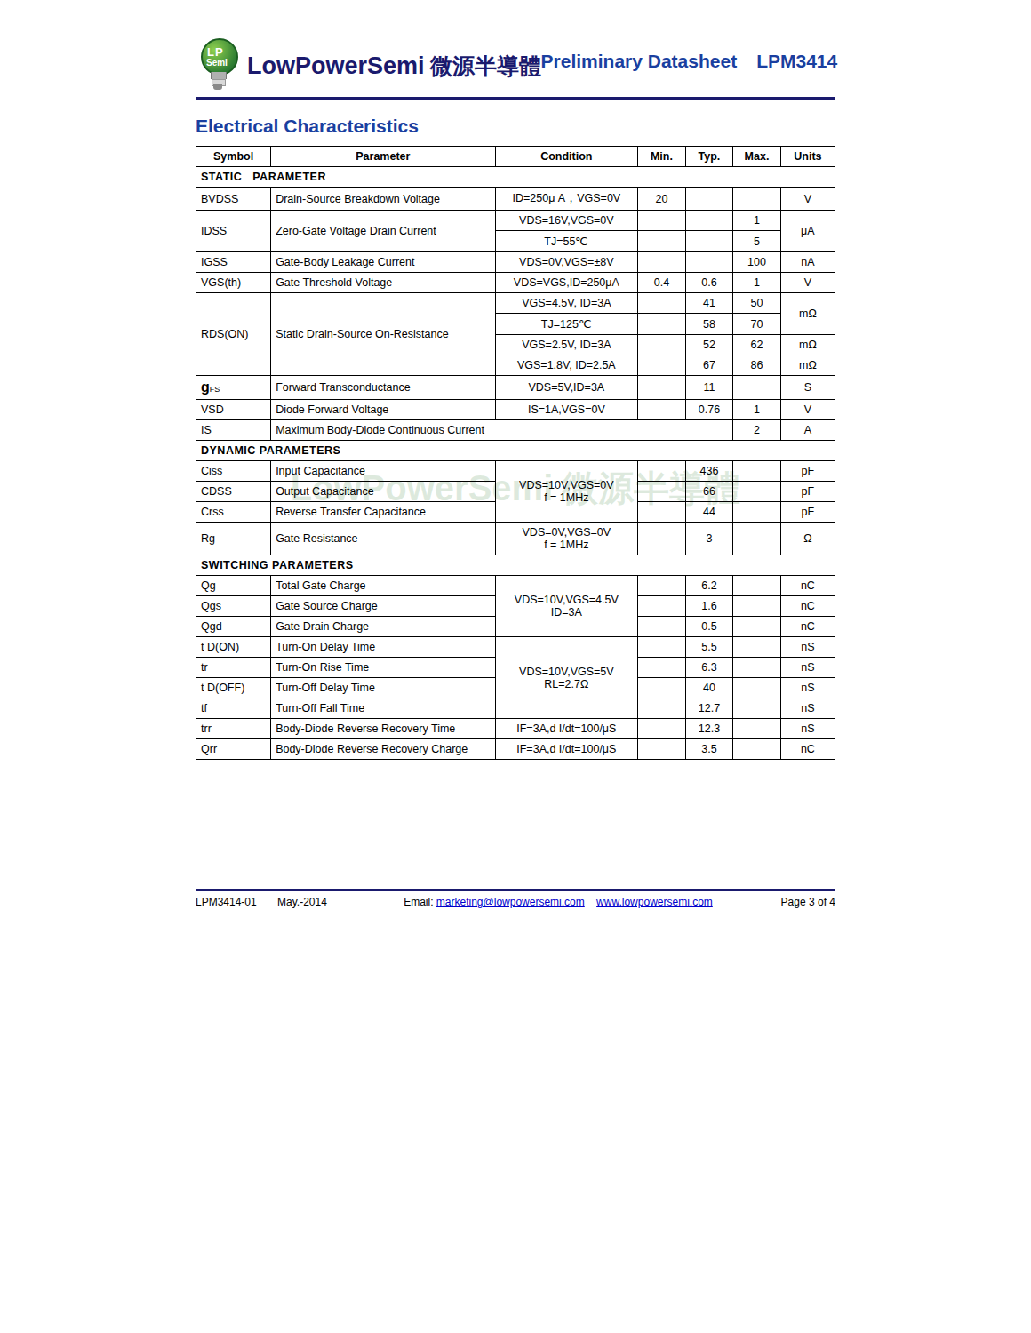LP
Semi
LowPowerSemi微源半導體
Preliminary DatasheetLPM3414
Electrical Characteristics
| Symbol | Parameter | Condition | Min. | Typ. | Max. | Units |
| --- | --- | --- | --- | --- | --- | --- |
| STATIC PARAMETER |
| BVDSS | Drain-Source Breakdown Voltage | ID=250μ A，VGS=0V | 20 | | | V |
| IDSS | Zero-Gate Voltage Drain Current | VDS=16V,VGS=0V | | | 1 | μA |
| TJ=55℃ | | | 5 |
| IGSS | Gate-Body Leakage Current | VDS=0V,VGS=±8V | | | 100 | nA |
| VGS(th) | Gate Threshold Voltage | VDS=VGS,ID=250μA | 0.4 | 0.6 | 1 | V |
| RDS(ON) | Static Drain-Source On-Resistance | VGS=4.5V, ID=3A | | 41 | 50 | mΩ |
| TJ=125℃ | | 58 | 70 |
| VGS=2.5V, ID=3A | | 52 | 62 | mΩ |
| VGS=1.8V, ID=2.5A | | 67 | 86 | mΩ |
| g FS | Forward Transconductance | VDS=5V,ID=3A | | 11 | | S |
| VSD | Diode Forward Voltage | IS=1A,VGS=0V | | 0.76 | 1 | V |
| IS | Maximum Body-Diode Continuous Current | 2 | A |
| DYNAMIC PARAMETERS |
| Ciss | Input Capacitance | VDS=10V,VGS=0V f = 1MHz | | 436 | | pF |
| CDSS | Output Capacitance | | 66 | | pF |
| Crss | Reverse Transfer Capacitance | | 44 | | pF |
| Rg | Gate Resistance | VDS=0V,VGS=0V f = 1MHz | | 3 | | Ω |
| SWITCHING PARAMETERS |
| Qg | Total Gate Charge | VDS=10V,VGS=4.5V ID=3A | | 6.2 | | nC |
| Qgs | Gate Source Charge | | 1.6 | | nC |
| Qgd | Gate Drain Charge | | 0.5 | | nC |
| t D(ON) | Turn-On Delay Time | VDS=10V,VGS=5V RL=2.7Ω | | 5.5 | | nS |
| tr | Turn-On Rise Time | | 6.3 | | nS |
| t D(OFF) | Turn-Off Delay Time | | 40 | | nS |
| tf | Turn-Off Fall Time | | 12.7 | | nS |
| trr | Body-Diode Reverse Recovery Time | IF=3A,d I/dt=100/μS | | 12.3 | | nS |
| Qrr | Body-Diode Reverse Recovery Charge | IF=3A,d I/dt=100/μS | | 3.5 | | nC |
LowPowerSemi 微源半導體
LPM3414-01 May.-2014
Email: marketing@lowpowersemi.com www.lowpowersemi.com
Page 3 of 4